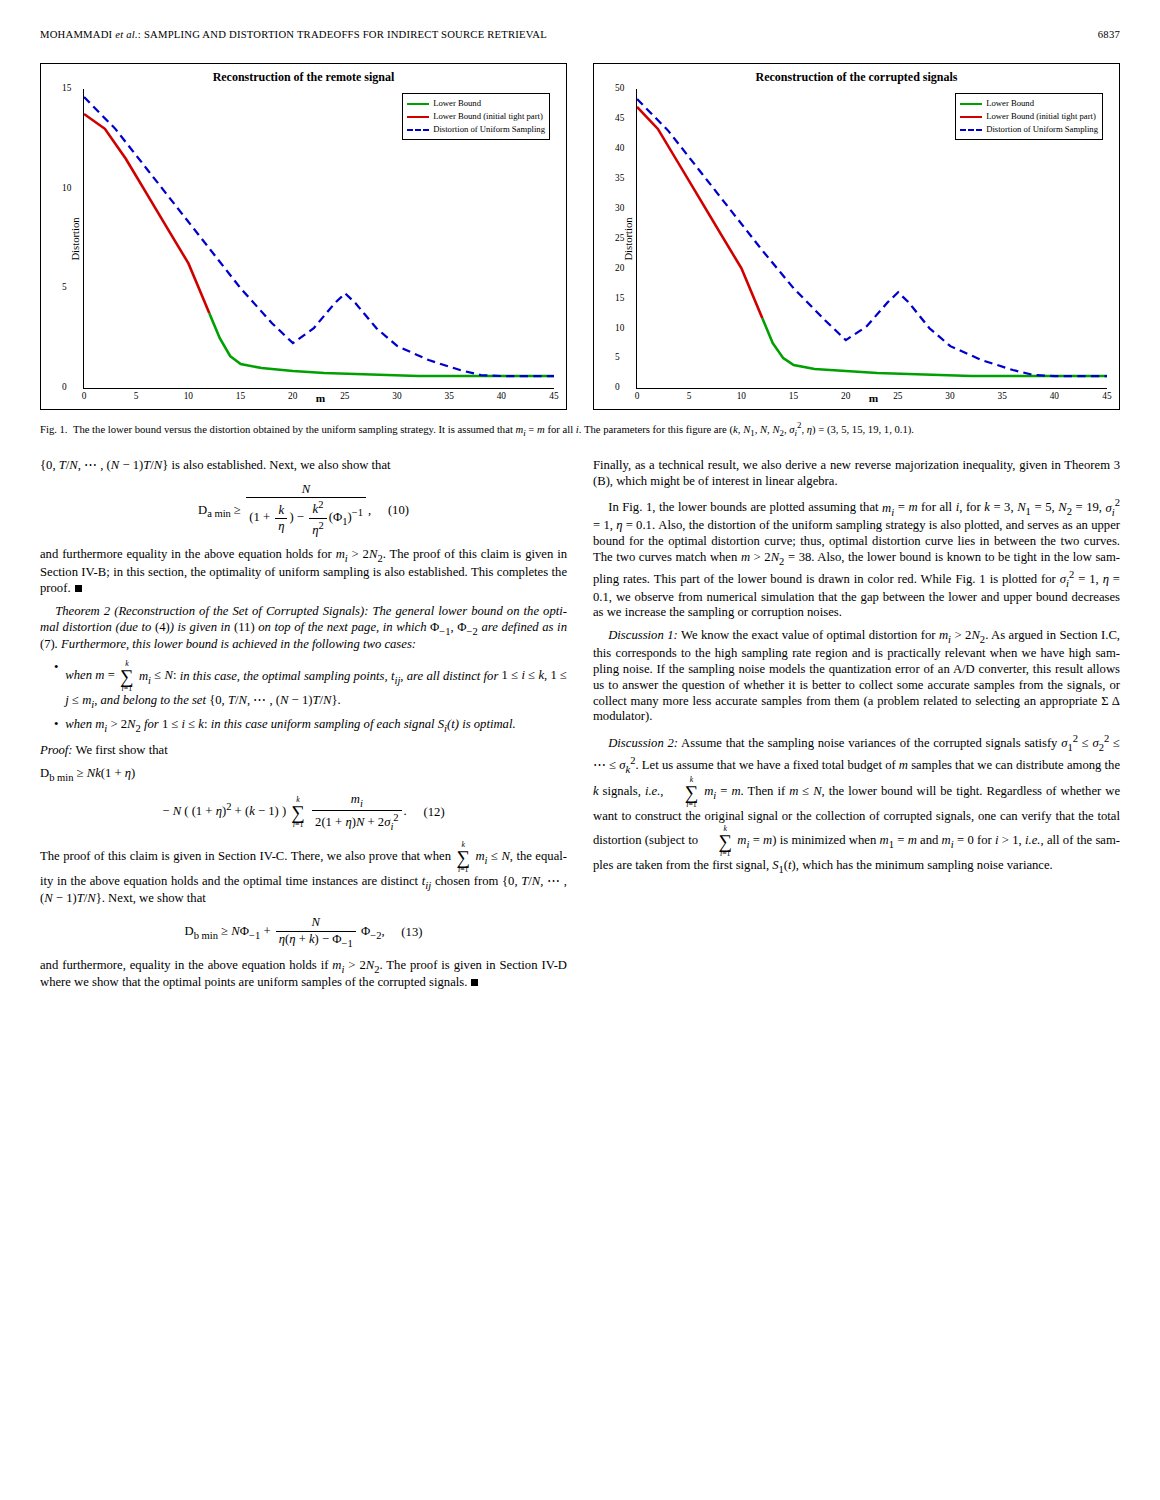MOHAMMADI et al.: SAMPLING AND DISTORTION TRADEOFFS FOR INDIRECT SOURCE RETRIEVAL
6837
Reconstruction of the remote signal
Distortion
15
10
5
0
0
5
10
15
20
25
30
35
40
45
Lower Bound
Lower Bound (initial tight part)
Distortion of Uniform Sampling
m
Reconstruction of the corrupted signals
Distortion
50
45
40
35
30
25
20
15
10
5
0
0
5
10
15
20
25
30
35
40
45
Lower Bound
Lower Bound (initial tight part)
Distortion of Uniform Sampling
m
Fig. 1. The the lower bound versus the distortion obtained by the uniform sampling strategy. It is assumed that mi = m for all i. The parameters for this figure are (k, N1, N, N2, σi2, η) = (3, 5, 15, 19, 1, 0.1).
{0, T/N, ⋯ , (N − 1)T/N} is also established. Next, we also show that
Da min ≥ N (1 + kη) − k2 η2(Φ1)−1 ,
(10)
and furthermore equality in the above equation holds for mi > 2N2. The proof of this claim is given in Section IV-B; in this section, the optimality of uniform sampling is also established. This completes the proof.
Theorem 2 (Reconstruction of the Set of Corrupted Signals): The general lower bound on the optimal distortion (due to (4)) is given in (11) on top of the next page, in which Φ−1, Φ−2 are defined as in (7). Furthermore, this lower bound is achieved in the following two cases:
when m = k∑i=1 mi ≤ N: in this case, the optimal sampling points, tij, are all distinct for 1 ≤ i ≤ k, 1 ≤ j ≤ mi, and belong to the set {0, T/N, ⋯ , (N − 1)T/N}.
when mi > 2N2 for 1 ≤ i ≤ k: in this case uniform sampling of each signal Si(t) is optimal.
Proof: We first show that
Db min ≥ Nk(1 + η)
− N ( (1 + η)2 + (k − 1) ) k∑i=1 mi 2(1 + η)N + 2σi2 .
(12)
The proof of this claim is given in Section IV-C. There, we also prove that when k∑i=1 mi ≤ N, the equality in the above equation holds and the optimal time instances are distinct tij chosen from {0, T/N, ⋯ , (N − 1)T/N}. Next, we show that
Db min ≥ NΦ−1 + N η(η + k) − Φ−1 Φ−2,
(13)
and furthermore, equality in the above equation holds if mi > 2N2. The proof is given in Section IV-D where we show that the optimal points are uniform samples of the corrupted signals.
Finally, as a technical result, we also derive a new reverse majorization inequality, given in Theorem 3 (B), which might be of interest in linear algebra.
In Fig. 1, the lower bounds are plotted assuming that mi = m for all i, for k = 3, N1 = 5, N2 = 19, σi2 = 1, η = 0.1. Also, the distortion of the uniform sampling strategy is also plotted, and serves as an upper bound for the optimal distortion curve; thus, optimal distortion curve lies in between the two curves. The two curves match when m > 2N2 = 38. Also, the lower bound is known to be tight in the low sampling rates. This part of the lower bound is drawn in color red. While Fig. 1 is plotted for σi2 = 1, η = 0.1, we observe from numerical simulation that the gap between the lower and upper bound decreases as we increase the sampling or corruption noises.
Discussion 1: We know the exact value of optimal distortion for mi > 2N2. As argued in Section I.C, this corresponds to the high sampling rate region and is practically relevant when we have high sampling noise. If the sampling noise models the quantization error of an A/D converter, this result allows us to answer the question of whether it is better to collect some accurate samples from the signals, or collect many more less accurate samples from them (a problem related to selecting an appropriate Σ Δ modulator).
Discussion 2: Assume that the sampling noise variances of the corrupted signals satisfy σ12 ≤ σ22 ≤ ⋯ ≤ σk2. Let us assume that we have a fixed total budget of m samples that we can distribute among the k signals, i.e., k∑i=1 mi = m. Then if m ≤ N, the lower bound will be tight. Regardless of whether we want to construct the original signal or the collection of corrupted signals, one can verify that the total distortion (subject to k∑i=1 mi = m) is minimized when m1 = m and mi = 0 for i > 1, i.e., all of the samples are taken from the first signal, S1(t), which has the minimum sampling noise variance.